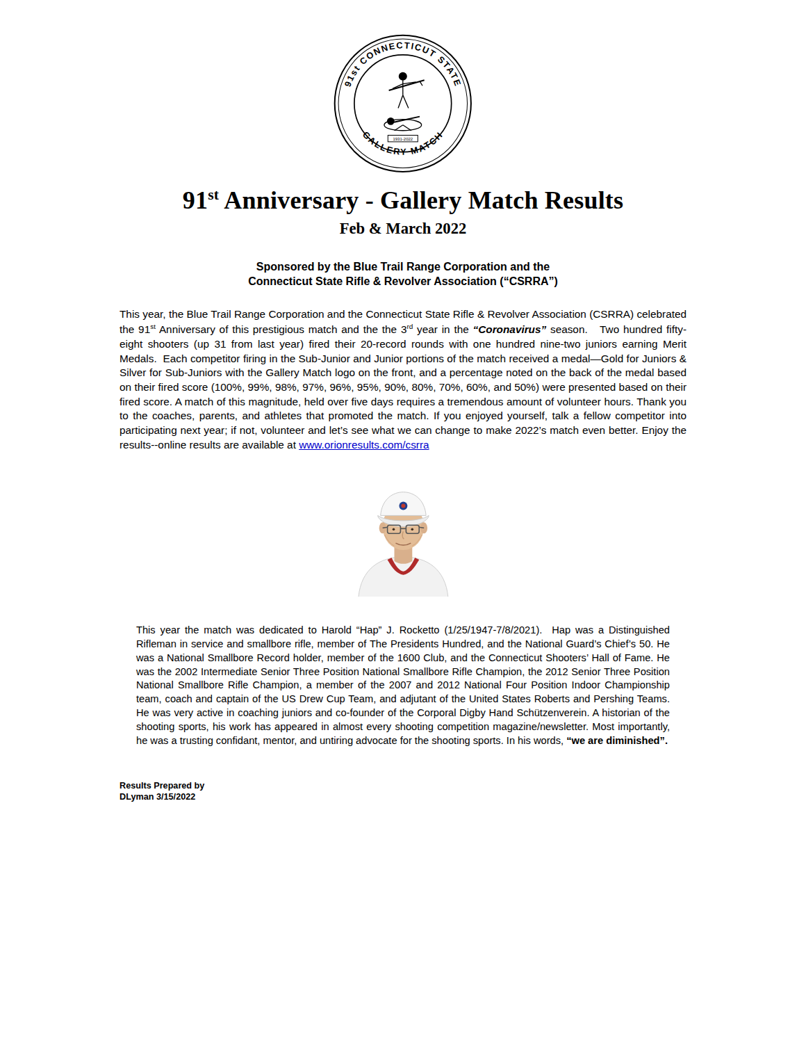91st CONNECTICUT STATE GALLERY MATCH 1931-2022
91st Anniversary - Gallery Match Results
Feb & March 2022
Sponsored by the Blue Trail Range Corporation and the
Connecticut State Rifle & Revolver Association (“CSRRA”)
This year, the Blue Trail Range Corporation and the Connecticut State Rifle & Revolver Association (CSRRA) celebrated the 91st Anniversary of this prestigious match and the the 3rd year in the “Coronavirus” season. Two hundred fifty-eight shooters (up 31 from last year) fired their 20-record rounds with one hundred nine-two juniors earning Merit Medals. Each competitor firing in the Sub-Junior and Junior portions of the match received a medal—Gold for Juniors & Silver for Sub-Juniors with the Gallery Match logo on the front, and a percentage noted on the back of the medal based on their fired score (100%, 99%, 98%, 97%, 96%, 95%, 90%, 80%, 70%, 60%, and 50%) were presented based on their fired score. A match of this magnitude, held over five days requires a tremendous amount of volunteer hours. Thank you to the coaches, parents, and athletes that promoted the match. If you enjoyed yourself, talk a fellow competitor into participating next year; if not, volunteer and let’s see what we can change to make 2022’s match even better. Enjoy the results--online results are available at www.orionresults.com/csrra
This year the match was dedicated to Harold “Hap” J. Rocketto (1/25/1947-7/8/2021). Hap was a Distinguished Rifleman in service and smallbore rifle, member of The Presidents Hundred, and the National Guard’s Chief’s 50. He was a National Smallbore Record holder, member of the 1600 Club, and the Connecticut Shooters’ Hall of Fame. He was the 2002 Intermediate Senior Three Position National Smallbore Rifle Champion, the 2012 Senior Three Position National Smallbore Rifle Champion, a member of the 2007 and 2012 National Four Position Indoor Championship team, coach and captain of the US Drew Cup Team, and adjutant of the United States Roberts and Pershing Teams. He was very active in coaching juniors and co-founder of the Corporal Digby Hand Schützenverein. A historian of the shooting sports, his work has appeared in almost every shooting competition magazine/newsletter. Most importantly, he was a trusting confidant, mentor, and untiring advocate for the shooting sports. In his words, “we are diminished”.
Results Prepared by
DLyman 3/15/2022